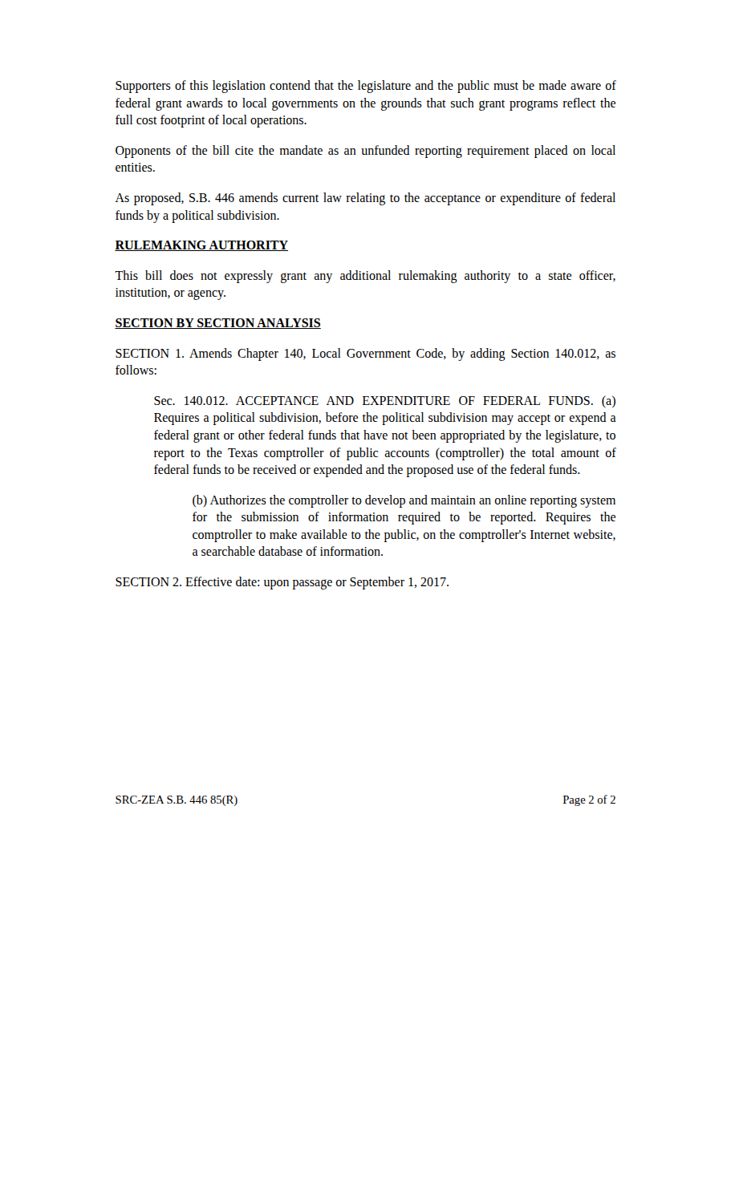Supporters of this legislation contend that the legislature and the public must be made aware of federal grant awards to local governments on the grounds that such grant programs reflect the full cost footprint of local operations.
Opponents of the bill cite the mandate as an unfunded reporting requirement placed on local entities.
As proposed, S.B. 446 amends current law relating to the acceptance or expenditure of federal funds by a political subdivision.
RULEMAKING AUTHORITY
This bill does not expressly grant any additional rulemaking authority to a state officer, institution, or agency.
SECTION BY SECTION ANALYSIS
SECTION 1. Amends Chapter 140, Local Government Code, by adding Section 140.012, as follows:
Sec. 140.012. ACCEPTANCE AND EXPENDITURE OF FEDERAL FUNDS. (a) Requires a political subdivision, before the political subdivision may accept or expend a federal grant or other federal funds that have not been appropriated by the legislature, to report to the Texas comptroller of public accounts (comptroller) the total amount of federal funds to be received or expended and the proposed use of the federal funds.
(b) Authorizes the comptroller to develop and maintain an online reporting system for the submission of information required to be reported. Requires the comptroller to make available to the public, on the comptroller's Internet website, a searchable database of information.
SECTION 2. Effective date: upon passage or September 1, 2017.
SRC-ZEA S.B. 446 85(R) Page 2 of 2